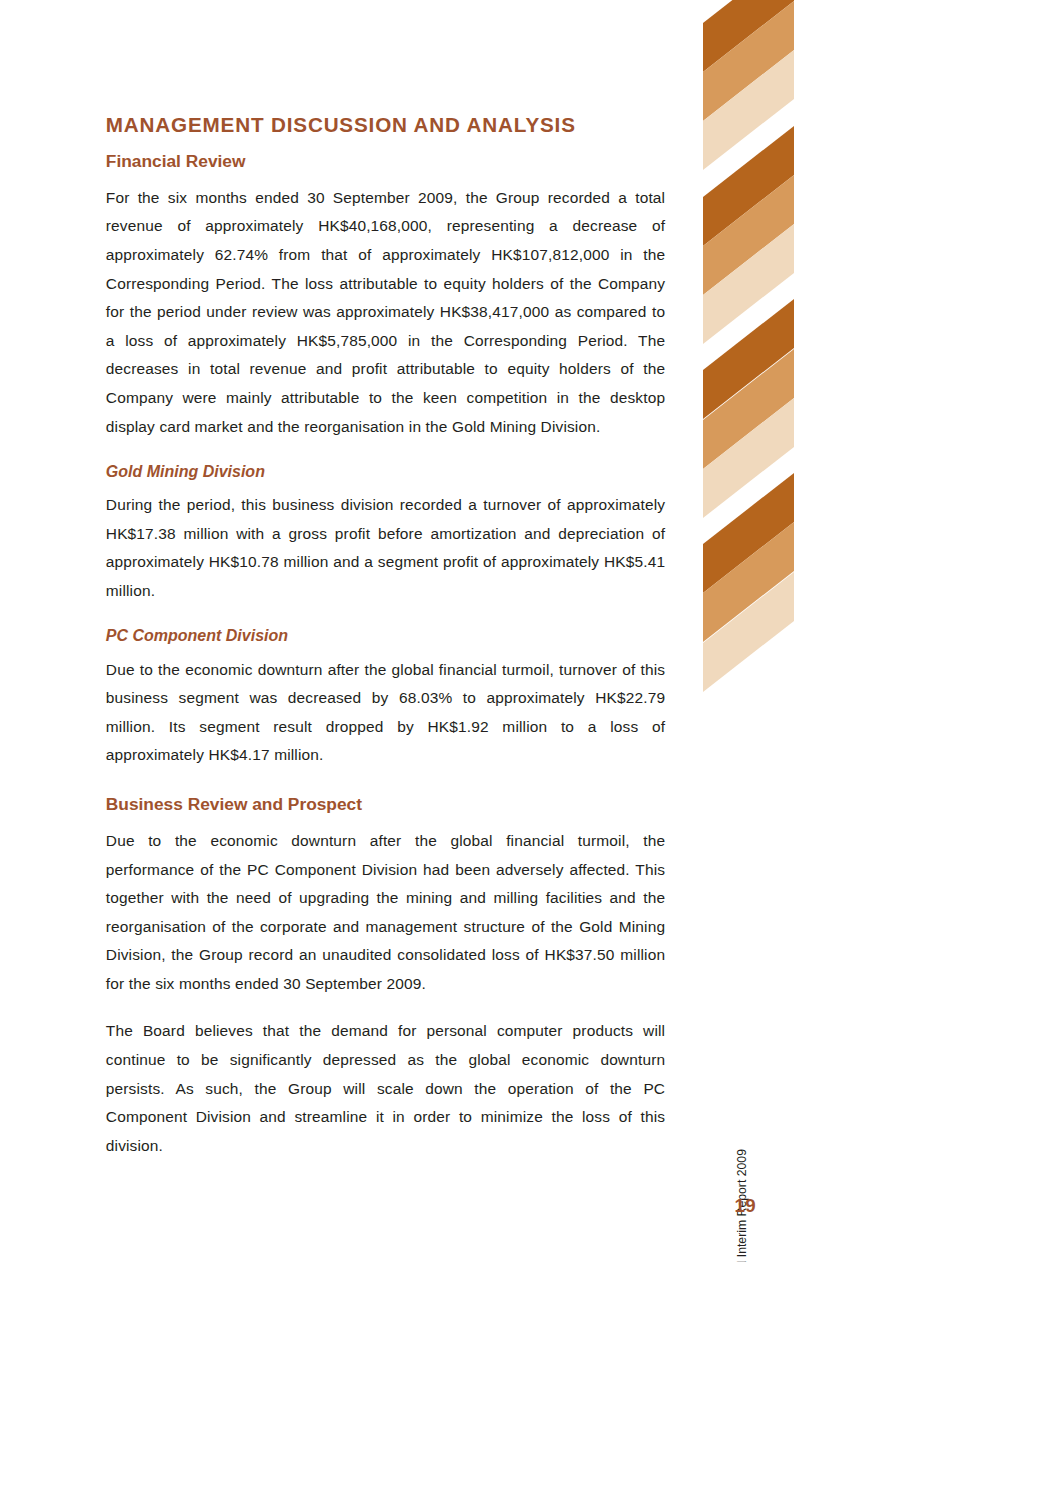Management Discussion and Analysis
Financial Review
For the six months ended 30 September 2009, the Group recorded a total revenue of approximately HK$40,168,000, representing a decrease of approximately 62.74% from that of approximately HK$107,812,000 in the Corresponding Period. The loss attributable to equity holders of the Company for the period under review was approximately HK$38,417,000 as compared to a loss of approximately HK$5,785,000 in the Corresponding Period. The decreases in total revenue and profit attributable to equity holders of the Company were mainly attributable to the keen competition in the desktop display card market and the reorganisation in the Gold Mining Division.
Gold Mining Division
During the period, this business division recorded a turnover of approximately HK$17.38 million with a gross profit before amortization and depreciation of approximately HK$10.78 million and a segment profit of approximately HK$5.41 million.
PC Component Division
Due to the economic downturn after the global financial turmoil, turnover of this business segment was decreased by 68.03% to approximately HK$22.79 million. Its segment result dropped by HK$1.92 million to a loss of approximately HK$4.17 million.
Business Review and Prospect
Due to the economic downturn after the global financial turmoil, the performance of the PC Component Division had been adversely affected. This together with the need of upgrading the mining and milling facilities and the reorganisation of the corporate and management structure of the Gold Mining Division, the Group record an unaudited consolidated loss of HK$37.50 million for the six months ended 30 September 2009.
The Board believes that the demand for personal computer products will continue to be significantly depressed as the global economic downturn persists. As such, the Group will scale down the operation of the PC Component Division and streamline it in order to minimize the loss of this division.
Grand T G Gold Holdings Limited Interim Report 2009
19